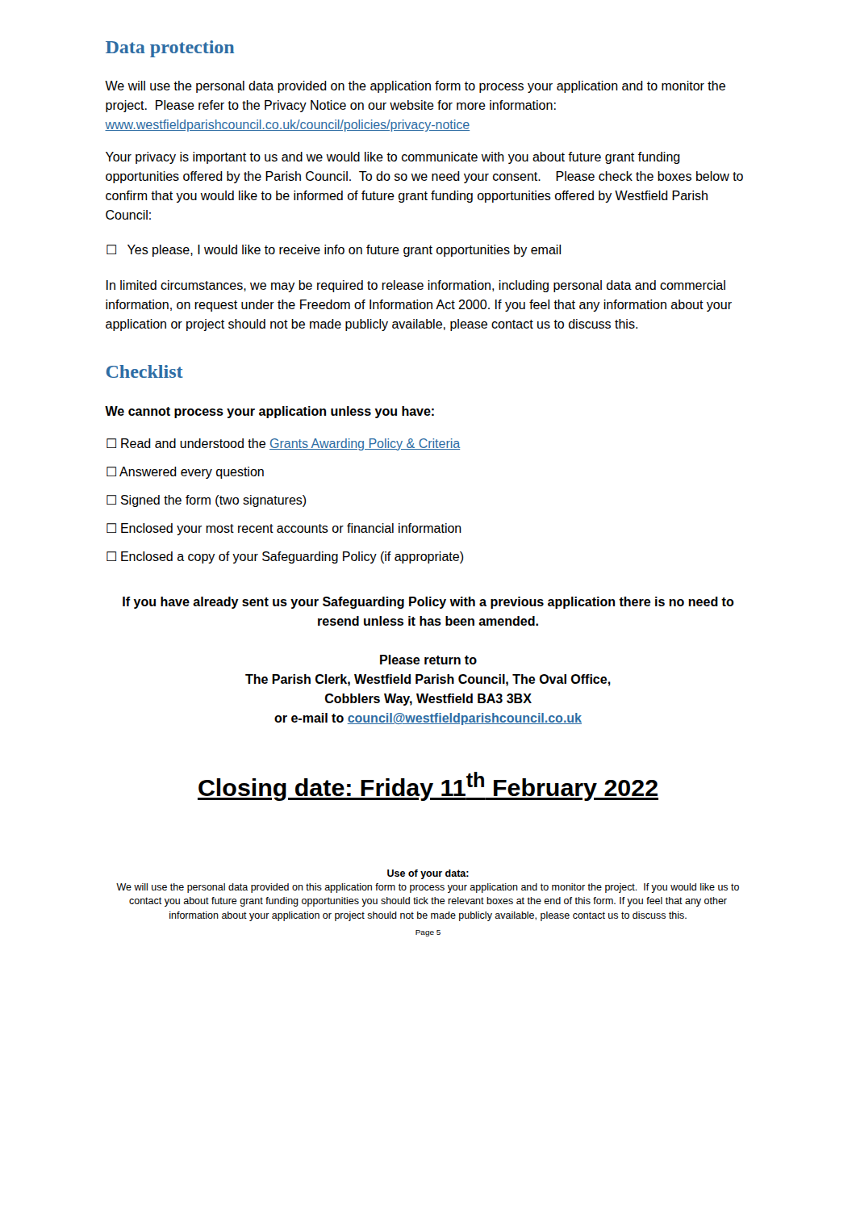Data protection
We will use the personal data provided on the application form to process your application and to monitor the project. Please refer to the Privacy Notice on our website for more information: www.westfieldparishcouncil.co.uk/council/policies/privacy-notice
Your privacy is important to us and we would like to communicate with you about future grant funding opportunities offered by the Parish Council. To do so we need your consent. Please check the boxes below to confirm that you would like to be informed of future grant funding opportunities offered by Westfield Parish Council:
☐ Yes please, I would like to receive info on future grant opportunities by email
In limited circumstances, we may be required to release information, including personal data and commercial information, on request under the Freedom of Information Act 2000. If you feel that any information about your application or project should not be made publicly available, please contact us to discuss this.
Checklist
We cannot process your application unless you have:
☐ Read and understood the Grants Awarding Policy & Criteria
☐ Answered every question
☐ Signed the form (two signatures)
☐ Enclosed your most recent accounts or financial information
☐ Enclosed a copy of your Safeguarding Policy (if appropriate)
If you have already sent us your Safeguarding Policy with a previous application there is no need to resend unless it has been amended.
Please return to
The Parish Clerk, Westfield Parish Council, The Oval Office,
Cobblers Way, Westfield BA3 3BX
or e-mail to council@westfieldparishcouncil.co.uk
Closing date: Friday 11th February 2022
Use of your data:
We will use the personal data provided on this application form to process your application and to monitor the project. If you would like us to contact you about future grant funding opportunities you should tick the relevant boxes at the end of this form. If you feel that any other information about your application or project should not be made publicly available, please contact us to discuss this.
Page 5